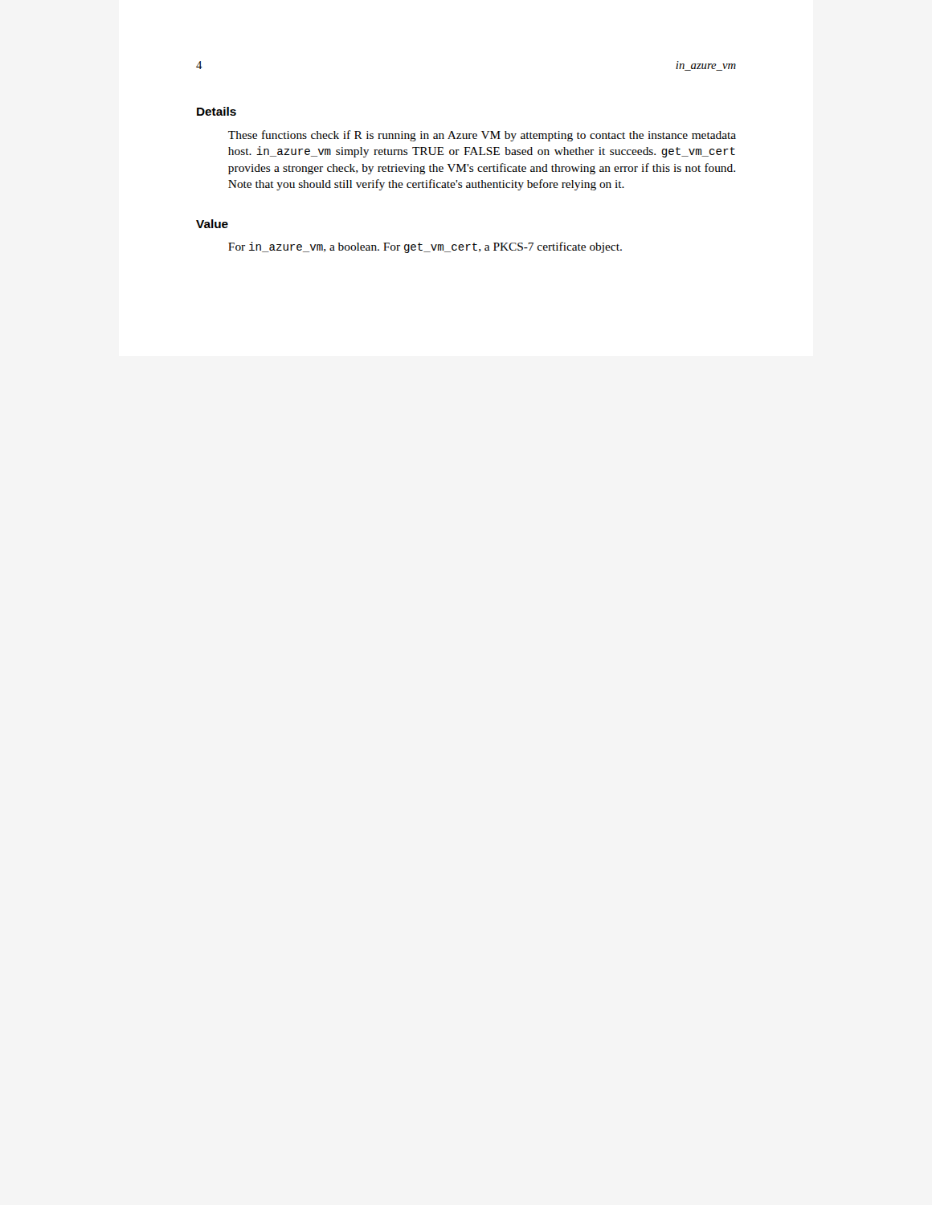4 in_azure_vm
Details
These functions check if R is running in an Azure VM by attempting to contact the instance metadata host. in_azure_vm simply returns TRUE or FALSE based on whether it succeeds. get_vm_cert provides a stronger check, by retrieving the VM's certificate and throwing an error if this is not found. Note that you should still verify the certificate's authenticity before relying on it.
Value
For in_azure_vm, a boolean. For get_vm_cert, a PKCS-7 certificate object.